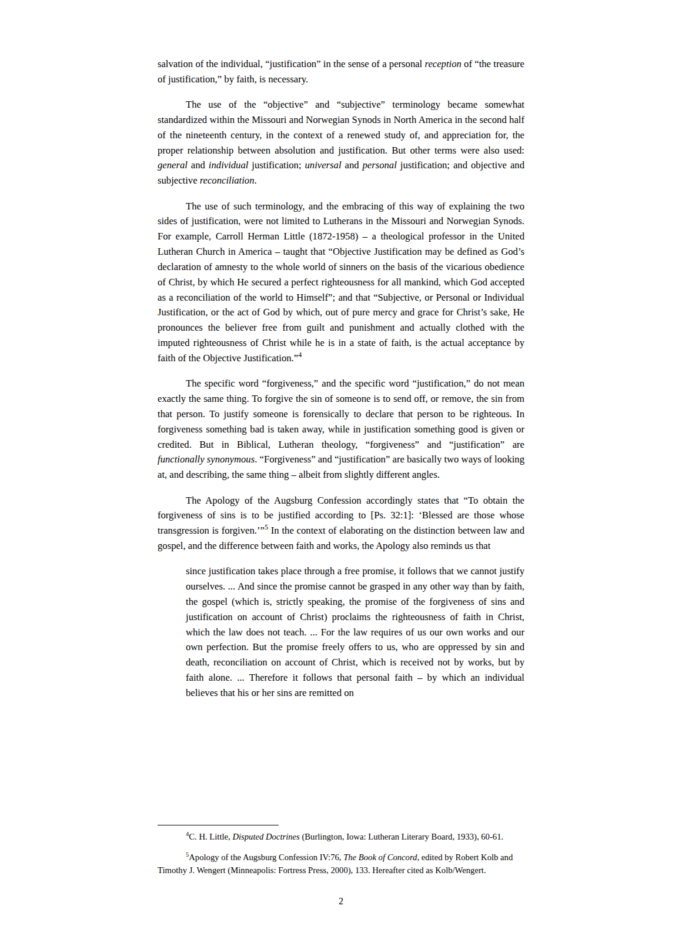salvation of the individual, “justification” in the sense of a personal reception of “the treasure of justification,” by faith, is necessary.
The use of the “objective” and “subjective” terminology became somewhat standardized within the Missouri and Norwegian Synods in North America in the second half of the nineteenth century, in the context of a renewed study of, and appreciation for, the proper relationship between absolution and justification. But other terms were also used: general and individual justification; universal and personal justification; and objective and subjective reconciliation.
The use of such terminology, and the embracing of this way of explaining the two sides of justification, were not limited to Lutherans in the Missouri and Norwegian Synods. For example, Carroll Herman Little (1872-1958) – a theological professor in the United Lutheran Church in America – taught that “Objective Justification may be defined as God’s declaration of amnesty to the whole world of sinners on the basis of the vicarious obedience of Christ, by which He secured a perfect righteousness for all mankind, which God accepted as a reconciliation of the world to Himself”; and that “Subjective, or Personal or Individual Justification, or the act of God by which, out of pure mercy and grace for Christ’s sake, He pronounces the believer free from guilt and punishment and actually clothed with the imputed righteousness of Christ while he is in a state of faith, is the actual acceptance by faith of the Objective Justification.”4
The specific word “forgiveness,” and the specific word “justification,” do not mean exactly the same thing. To forgive the sin of someone is to send off, or remove, the sin from that person. To justify someone is forensically to declare that person to be righteous. In forgiveness something bad is taken away, while in justification something good is given or credited. But in Biblical, Lutheran theology, “forgiveness” and “justification” are functionally synonymous. “Forgiveness” and “justification” are basically two ways of looking at, and describing, the same thing – albeit from slightly different angles.
The Apology of the Augsburg Confession accordingly states that “To obtain the forgiveness of sins is to be justified according to [Ps. 32:1]: ‘Blessed are those whose transgression is forgiven.’”5 In the context of elaborating on the distinction between law and gospel, and the difference between faith and works, the Apology also reminds us that
since justification takes place through a free promise, it follows that we cannot justify ourselves. ... And since the promise cannot be grasped in any other way than by faith, the gospel (which is, strictly speaking, the promise of the forgiveness of sins and justification on account of Christ) proclaims the righteousness of faith in Christ, which the law does not teach. ... For the law requires of us our own works and our own perfection. But the promise freely offers to us, who are oppressed by sin and death, reconciliation on account of Christ, which is received not by works, but by faith alone. ... Therefore it follows that personal faith – by which an individual believes that his or her sins are remitted on
4C. H. Little, Disputed Doctrines (Burlington, Iowa: Lutheran Literary Board, 1933), 60-61.
5Apology of the Augsburg Confession IV:76, The Book of Concord, edited by Robert Kolb and Timothy J. Wengert (Minneapolis: Fortress Press, 2000), 133. Hereafter cited as Kolb/Wengert.
2